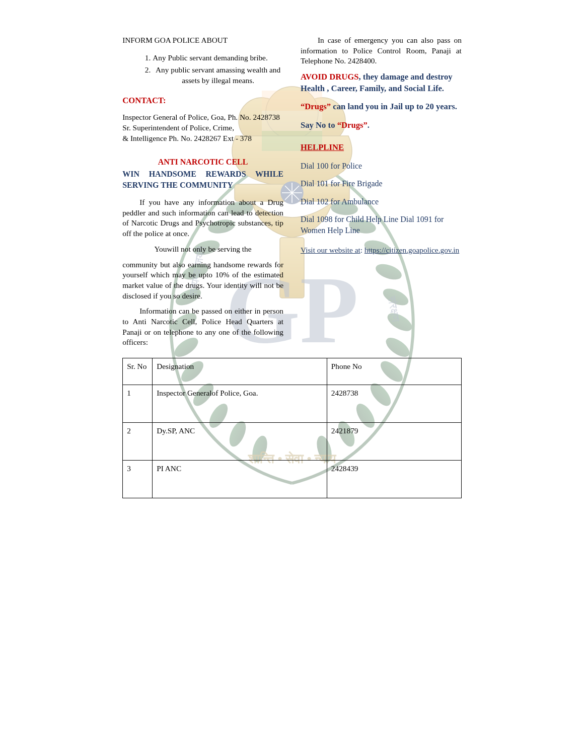GP सत्यमेव जयते संरक्षण शान्ति • सेवा • न्याय
INFORM GOA POLICE ABOUT
Any Public servant demanding bribe.
Any public servant amassing wealth and assets by illegal means.
CONTACT:
Inspector General of Police, Goa, Ph. No. 2428738
Sr. Superintendent of Police, Crime,
& Intelligence Ph. No. 2428267 Ext - 378
ANTI NARCOTIC CELL
WIN HANDSOME REWARDS WHILE SERVING THE COMMUNITY
If you have any information about a Drug peddler and such information can lead to detection of Narcotic Drugs and Psychotropic substances, tip off the police at once.
Youwill not only be serving the
community but also earning handsome rewards for yourself which may be upto 10% of the estimated market value of the drugs. Your identity will not be disclosed if you so desire.
Information can be passed on either in person to Anti Narcotic Cell, Police Head Quarters at Panaji or on telephone to any one of the following officers:
In case of emergency you can also pass on information to Police Control Room, Panaji at Telephone No. 2428400.
AVOID DRUGS, they damage and destroy Health , Career, Family, and Social Life.
“Drugs” can land you in Jail up to 20 years.
Say No to “Drugs”.
HELPLINE
Dial 100 for Police
Dial 101 for Fire Brigade
Dial 102 for Ambulance
Dial 1098 for Child Help Line Dial 1091 for Women Help Line
Visit our website at: https://citizen.goapolice.gov.in
| Sr. No | Designation | Phone No |
| 1 | Inspector Generalof Police, Goa. | 2428738 |
| 2 | Dy.SP, ANC | 2421879 |
| 3 | PI ANC | 2428439 |